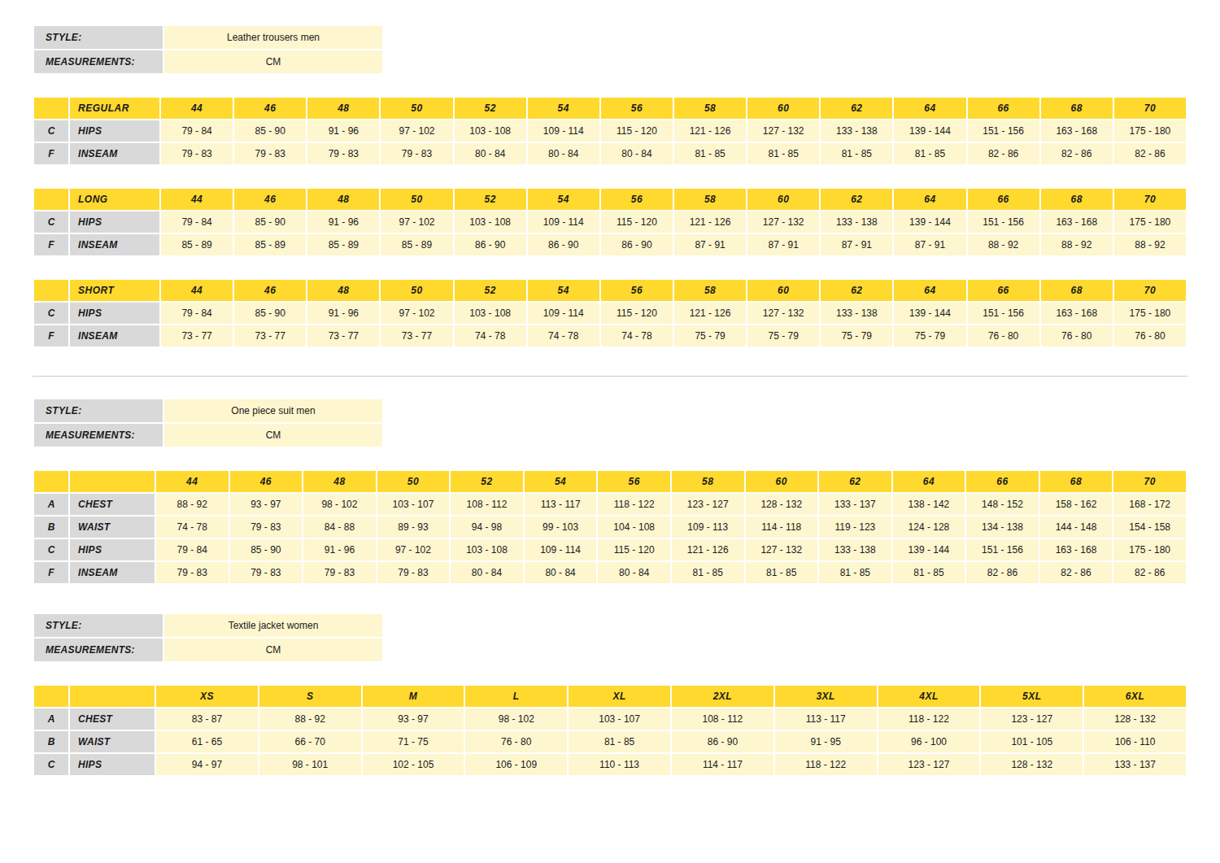| STYLE: | Leather trousers men |
| MEASUREMENTS: | CM |
| | REGULAR | 44 | 46 | 48 | 50 | 52 | 54 | 56 | 58 | 60 | 62 | 64 | 66 | 68 | 70 |
| --- | --- | --- | --- | --- | --- | --- | --- | --- | --- | --- | --- | --- | --- | --- | --- |
| C | HIPS | 79 - 84 | 85 - 90 | 91 - 96 | 97 - 102 | 103 - 108 | 109 - 114 | 115 - 120 | 121 - 126 | 127 - 132 | 133 - 138 | 139 - 144 | 151 - 156 | 163 - 168 | 175 - 180 |
| F | INSEAM | 79 - 83 | 79 - 83 | 79 - 83 | 79 - 83 | 80 - 84 | 80 - 84 | 80 - 84 | 81 - 85 | 81 - 85 | 81 - 85 | 81 - 85 | 82 - 86 | 82 - 86 | 82 - 86 |
| | LONG | 44 | 46 | 48 | 50 | 52 | 54 | 56 | 58 | 60 | 62 | 64 | 66 | 68 | 70 |
| --- | --- | --- | --- | --- | --- | --- | --- | --- | --- | --- | --- | --- | --- | --- | --- |
| C | HIPS | 79 - 84 | 85 - 90 | 91 - 96 | 97 - 102 | 103 - 108 | 109 - 114 | 115 - 120 | 121 - 126 | 127 - 132 | 133 - 138 | 139 - 144 | 151 - 156 | 163 - 168 | 175 - 180 |
| F | INSEAM | 85 - 89 | 85 - 89 | 85 - 89 | 85 - 89 | 86 - 90 | 86 - 90 | 86 - 90 | 87 - 91 | 87 - 91 | 87 - 91 | 87 - 91 | 88 - 92 | 88 - 92 | 88 - 92 |
| | SHORT | 44 | 46 | 48 | 50 | 52 | 54 | 56 | 58 | 60 | 62 | 64 | 66 | 68 | 70 |
| --- | --- | --- | --- | --- | --- | --- | --- | --- | --- | --- | --- | --- | --- | --- | --- |
| C | HIPS | 79 - 84 | 85 - 90 | 91 - 96 | 97 - 102 | 103 - 108 | 109 - 114 | 115 - 120 | 121 - 126 | 127 - 132 | 133 - 138 | 139 - 144 | 151 - 156 | 163 - 168 | 175 - 180 |
| F | INSEAM | 73 - 77 | 73 - 77 | 73 - 77 | 73 - 77 | 74 - 78 | 74 - 78 | 74 - 78 | 75 - 79 | 75 - 79 | 75 - 79 | 75 - 79 | 76 - 80 | 76 - 80 | 76 - 80 |
| STYLE: | One piece suit men |
| MEASUREMENTS: | CM |
| | | 44 | 46 | 48 | 50 | 52 | 54 | 56 | 58 | 60 | 62 | 64 | 66 | 68 | 70 |
| --- | --- | --- | --- | --- | --- | --- | --- | --- | --- | --- | --- | --- | --- | --- | --- |
| A | CHEST | 88 - 92 | 93 - 97 | 98 - 102 | 103 - 107 | 108 - 112 | 113 - 117 | 118 - 122 | 123 - 127 | 128 - 132 | 133 - 137 | 138 - 142 | 148 - 152 | 158 - 162 | 168 - 172 |
| B | WAIST | 74 - 78 | 79 - 83 | 84 - 88 | 89 - 93 | 94 - 98 | 99 - 103 | 104 - 108 | 109 - 113 | 114 - 118 | 119 - 123 | 124 - 128 | 134 - 138 | 144 - 148 | 154 - 158 |
| C | HIPS | 79 - 84 | 85 - 90 | 91 - 96 | 97 - 102 | 103 - 108 | 109 - 114 | 115 - 120 | 121 - 126 | 127 - 132 | 133 - 138 | 139 - 144 | 151 - 156 | 163 - 168 | 175 - 180 |
| F | INSEAM | 79 - 83 | 79 - 83 | 79 - 83 | 79 - 83 | 80 - 84 | 80 - 84 | 80 - 84 | 81 - 85 | 81 - 85 | 81 - 85 | 81 - 85 | 82 - 86 | 82 - 86 | 82 - 86 |
| STYLE: | Textile jacket women |
| MEASUREMENTS: | CM |
| | | XS | S | M | L | XL | 2XL | 3XL | 4XL | 5XL | 6XL |
| --- | --- | --- | --- | --- | --- | --- | --- | --- | --- | --- | --- |
| A | CHEST | 83 - 87 | 88 - 92 | 93 - 97 | 98 - 102 | 103 - 107 | 108 - 112 | 113 - 117 | 118 - 122 | 123 - 127 | 128 - 132 |
| B | WAIST | 61 - 65 | 66 - 70 | 71 - 75 | 76 - 80 | 81 - 85 | 86 - 90 | 91 - 95 | 96 - 100 | 101 - 105 | 106 - 110 |
| C | HIPS | 94 - 97 | 98 - 101 | 102 - 105 | 106 - 109 | 110 - 113 | 114 - 117 | 118 - 122 | 123 - 127 | 128 - 132 | 133 - 137 |